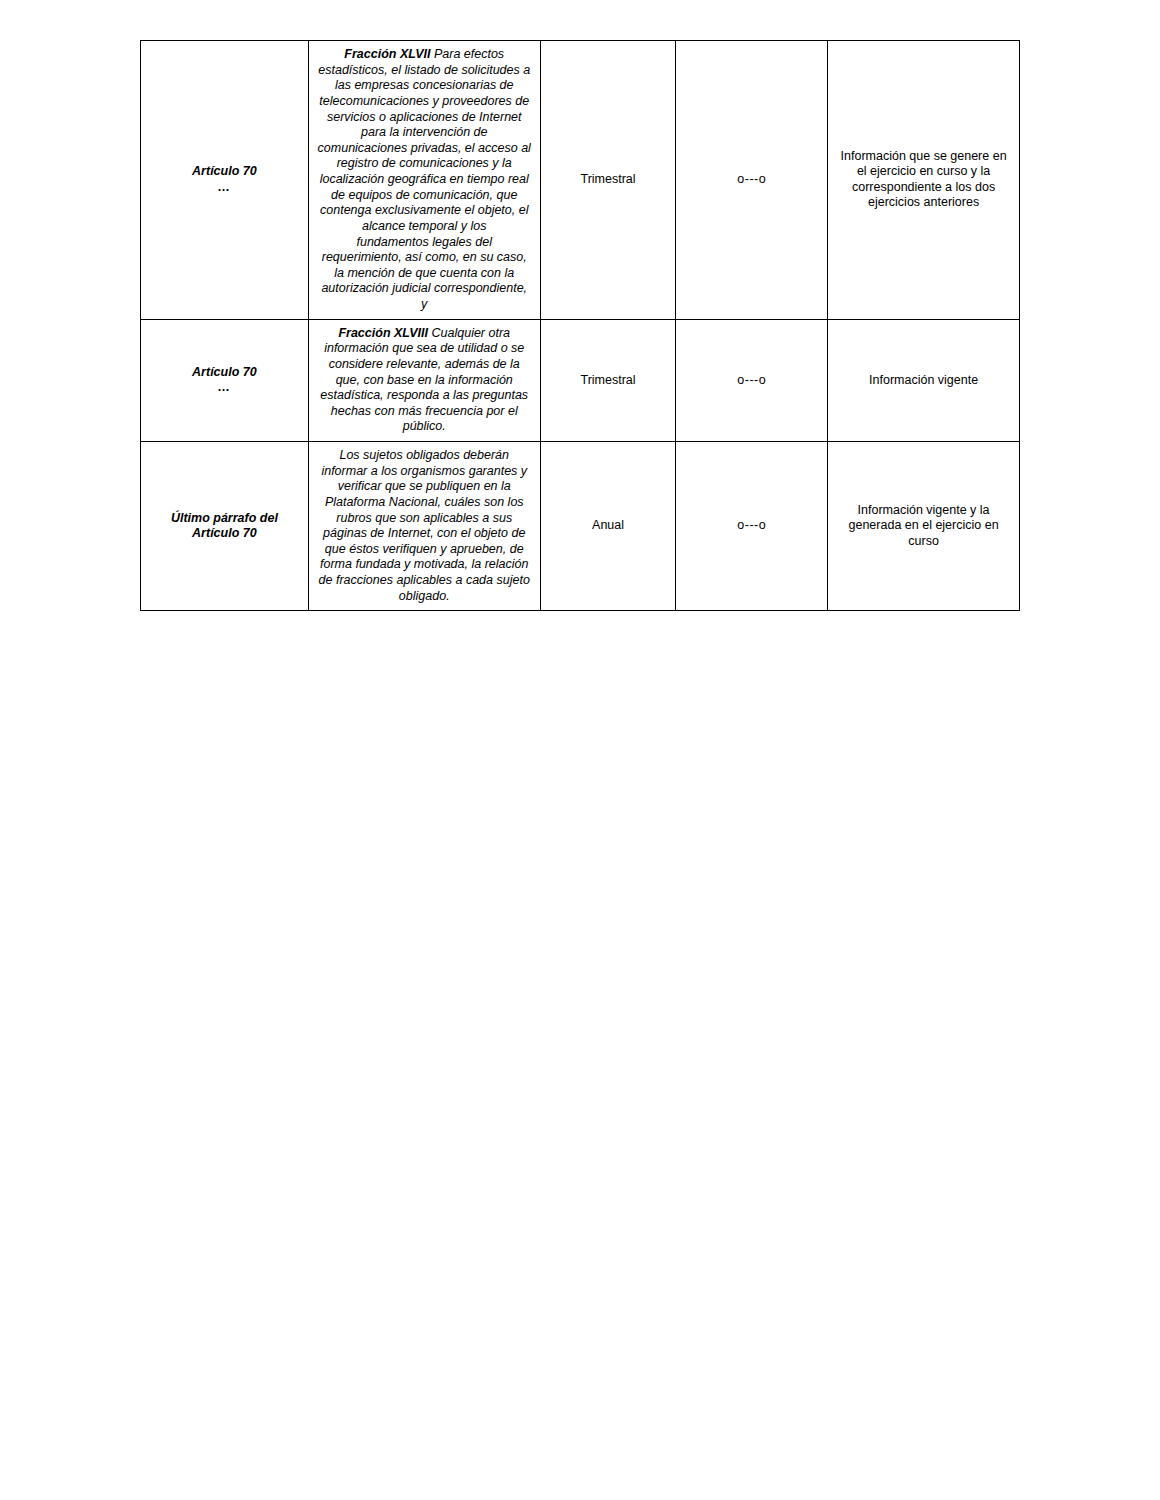| Artículo 70 … | Fracción XLVII Para efectos estadísticos, el listado de solicitudes a las empresas concesionarias de telecomunicaciones y proveedores de servicios o aplicaciones de Internet para la intervención de comunicaciones privadas, el acceso al registro de comunicaciones y la localización geográfica en tiempo real de equipos de comunicación, que contenga exclusivamente el objeto, el alcance temporal y los fundamentos legales del requerimiento, así como, en su caso, la mención de que cuenta con la autorización judicial correspondiente, y | Trimestral | o---o | Información que se genere en el ejercicio en curso y la correspondiente a los dos ejercicios anteriores |
| Artículo 70 … | Fracción XLVIII Cualquier otra información que sea de utilidad o se considere relevante, además de la que, con base en la información estadística, responda a las preguntas hechas con más frecuencia por el público. | Trimestral | o---o | Información vigente |
| Último párrafo del Artículo 70 | Los sujetos obligados deberán informar a los organismos garantes y verificar que se publiquen en la Plataforma Nacional, cuáles son los rubros que son aplicables a sus páginas de Internet, con el objeto de que éstos verifiquen y aprueben, de forma fundada y motivada, la relación de fracciones aplicables a cada sujeto obligado. | Anual | o---o | Información vigente y la generada en el ejercicio en curso |